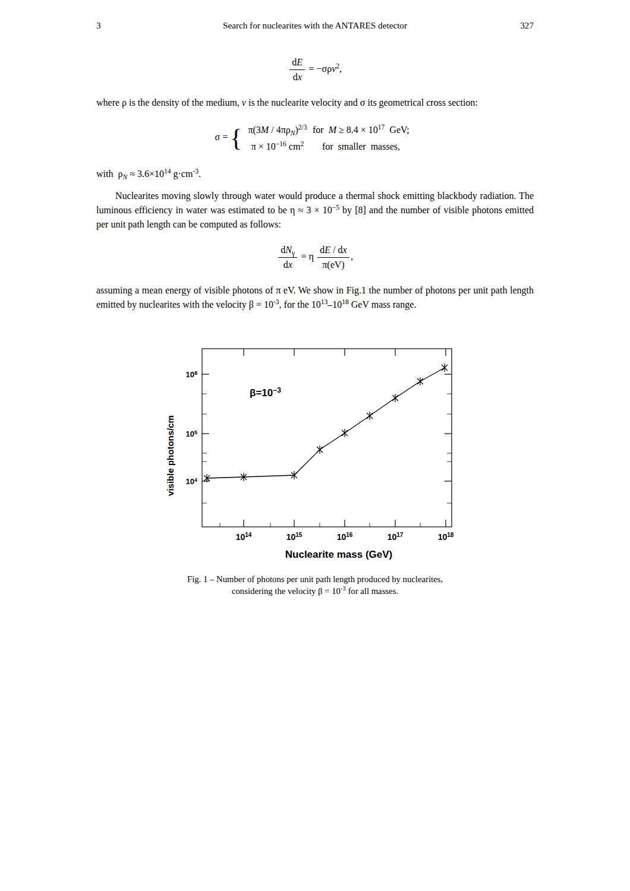3 Search for nuclearites with the ANTARES detector 327
dE dx = −σρv2,
where ρ is the density of the medium, v is the nuclearite velocity and σ its geometrical cross section:
σ = {
| π(3 M / 4πρ N ) 2/3 | for M ≥ 8.4 × 10 17 GeV; |
| π × 10 −16 cm 2 | for smaller masses, |
with ρN ≈ 3.6×1014 g·cm-3.
Nuclearites moving slowly through water would produce a thermal shock emitting blackbody radiation. The luminous efficiency in water was estimated to be η ≈ 3 × 10−5 by [8] and the number of visible photons emitted per unit path length can be computed as follows:
dNγ dx = η dE / dx π(eV),
assuming a mean energy of visible photons of π eV. We show in Fig.1 the number of photons per unit path length emitted by nuclearites with the velocity β = 10-3, for the 1013–1018 GeV mass range.
visible photons/cm 108 105 104 1014 1015 1016 1017 1018 Nuclearite mass (GeV) β=10−3
Fig. 1 – Number of photons per unit path length produced by nuclearites,
considering the velocity β = 10-3 for all masses.